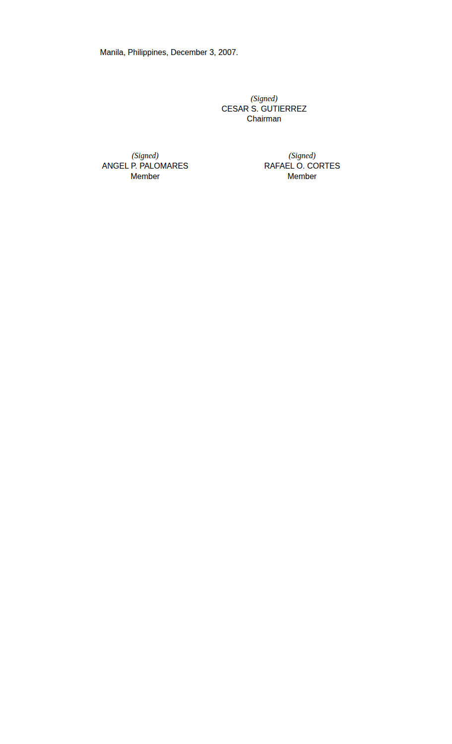Manila, Philippines, December 3, 2007.
(Signed)
CESAR S. GUTIERREZ
Chairman
| (Signed) ANGEL P. PALOMARES Member | (Signed) RAFAEL O. CORTES Member |